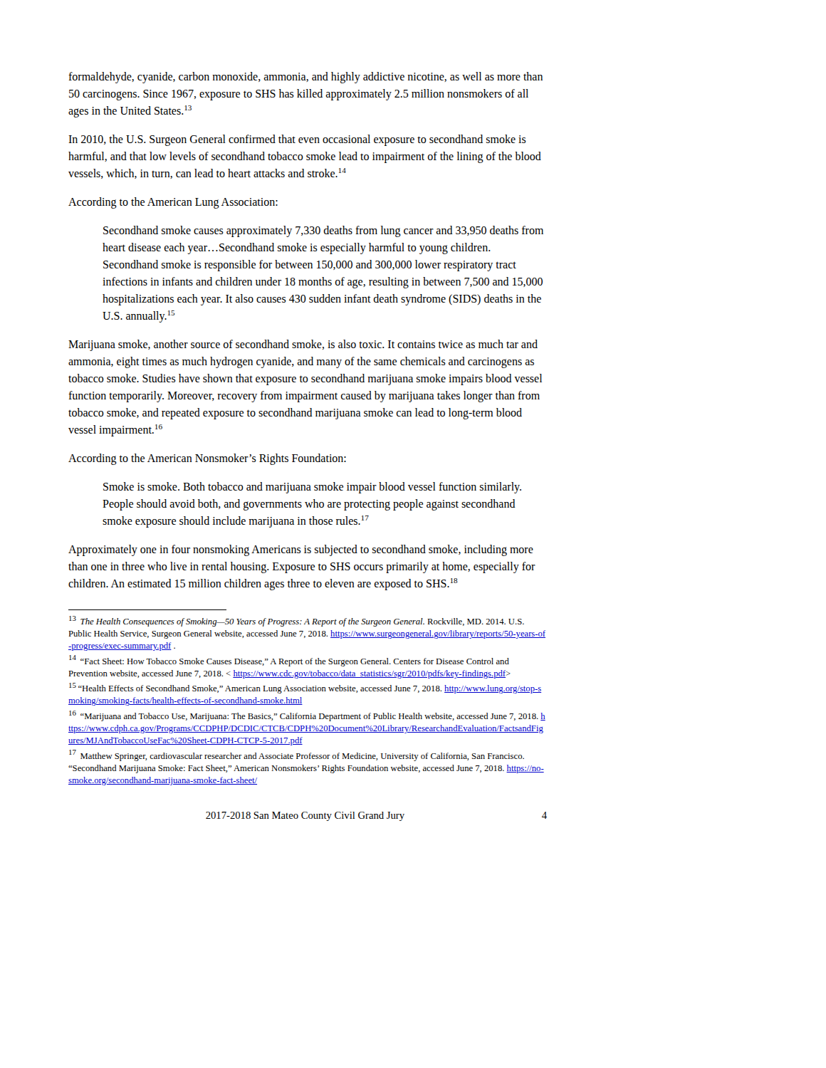formaldehyde, cyanide, carbon monoxide, ammonia, and highly addictive nicotine, as well as more than 50 carcinogens. Since 1967, exposure to SHS has killed approximately 2.5 million nonsmokers of all ages in the United States.13
In 2010, the U.S. Surgeon General confirmed that even occasional exposure to secondhand smoke is harmful, and that low levels of secondhand tobacco smoke lead to impairment of the lining of the blood vessels, which, in turn, can lead to heart attacks and stroke.14
According to the American Lung Association:
Secondhand smoke causes approximately 7,330 deaths from lung cancer and 33,950 deaths from heart disease each year…Secondhand smoke is especially harmful to young children. Secondhand smoke is responsible for between 150,000 and 300,000 lower respiratory tract infections in infants and children under 18 months of age, resulting in between 7,500 and 15,000 hospitalizations each year. It also causes 430 sudden infant death syndrome (SIDS) deaths in the U.S. annually.15
Marijuana smoke, another source of secondhand smoke, is also toxic. It contains twice as much tar and ammonia, eight times as much hydrogen cyanide, and many of the same chemicals and carcinogens as tobacco smoke. Studies have shown that exposure to secondhand marijuana smoke impairs blood vessel function temporarily. Moreover, recovery from impairment caused by marijuana takes longer than from tobacco smoke, and repeated exposure to secondhand marijuana smoke can lead to long-term blood vessel impairment.16
According to the American Nonsmoker’s Rights Foundation:
Smoke is smoke. Both tobacco and marijuana smoke impair blood vessel function similarly. People should avoid both, and governments who are protecting people against secondhand smoke exposure should include marijuana in those rules.17
Approximately one in four nonsmoking Americans is subjected to secondhand smoke, including more than one in three who live in rental housing. Exposure to SHS occurs primarily at home, especially for children. An estimated 15 million children ages three to eleven are exposed to SHS.18
13 The Health Consequences of Smoking—50 Years of Progress: A Report of the Surgeon General. Rockville, MD. 2014. U.S. Public Health Service, Surgeon General website, accessed June 7, 2018. https://www.surgeongeneral.gov/library/reports/50-years-of-progress/exec-summary.pdf .
14 “Fact Sheet: How Tobacco Smoke Causes Disease,” A Report of the Surgeon General. Centers for Disease Control and Prevention website, accessed June 7, 2018. < https://www.cdc.gov/tobacco/data_statistics/sgr/2010/pdfs/key-findings.pdf>
15“Health Effects of Secondhand Smoke,” American Lung Association website, accessed June 7, 2018. http://www.lung.org/stop-smoking/smoking-facts/health-effects-of-secondhand-smoke.html
16 “Marijuana and Tobacco Use, Marijuana: The Basics,” California Department of Public Health website, accessed June 7, 2018. https://www.cdph.ca.gov/Programs/CCDPHP/DCDIC/CTCB/CDPH%20Document%20Library/ResearchandEvaluation/FactsandFigures/MJAndTobaccoUseFac%20Sheet-CDPH-CTCP-5-2017.pdf
17 Matthew Springer, cardiovascular researcher and Associate Professor of Medicine, University of California, San Francisco. “Secondhand Marijuana Smoke: Fact Sheet,” American Nonsmokers’ Rights Foundation website, accessed June 7, 2018. https://no-smoke.org/secondhand-marijuana-smoke-fact-sheet/
2017-2018 San Mateo County Civil Grand Jury 4